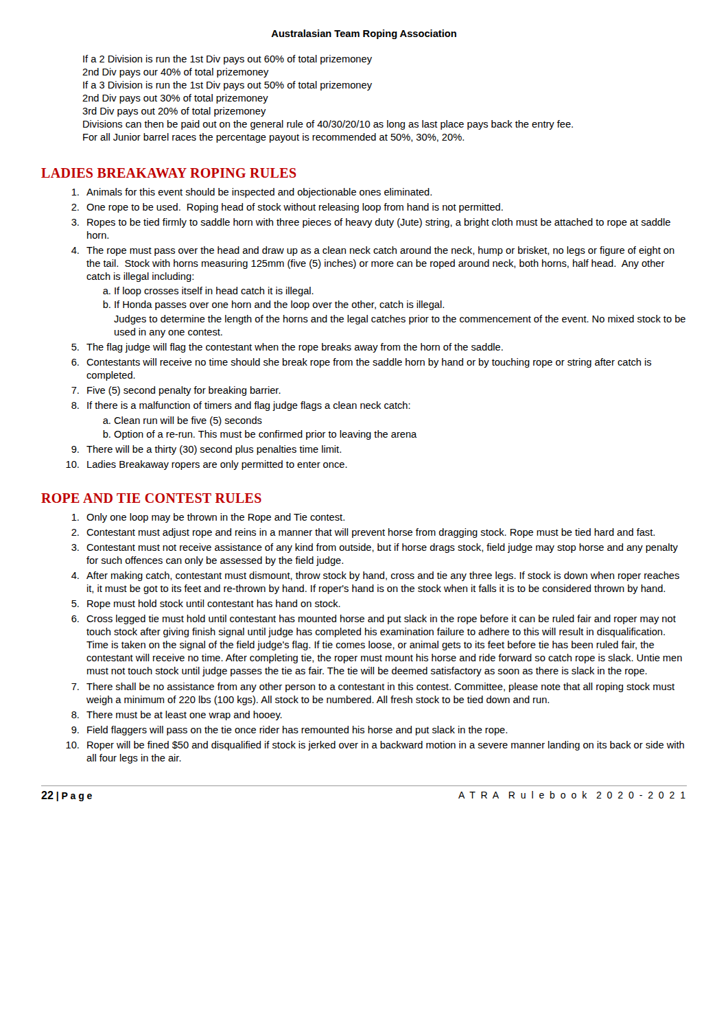Australasian Team Roping Association
If a 2 Division is run the 1st Div pays out 60% of total prizemoney
2nd Div pays our 40% of total prizemoney
If a 3 Division is run the 1st Div pays out 50% of total prizemoney
2nd Div pays out 30% of total prizemoney
3rd Div pays out 20% of total prizemoney
Divisions can then be paid out on the general rule of 40/30/20/10 as long as last place pays back the entry fee.
For all Junior barrel races the percentage payout is recommended at 50%, 30%, 20%.
LADIES BREAKAWAY ROPING RULES
Animals for this event should be inspected and objectionable ones eliminated.
One rope to be used. Roping head of stock without releasing loop from hand is not permitted.
Ropes to be tied firmly to saddle horn with three pieces of heavy duty (Jute) string, a bright cloth must be attached to rope at saddle horn.
The rope must pass over the head and draw up as a clean neck catch around the neck, hump or brisket, no legs or figure of eight on the tail. Stock with horns measuring 125mm (five (5) inches) or more can be roped around neck, both horns, half head. Any other catch is illegal including:
If loop crosses itself in head catch it is illegal.
If Honda passes over one horn and the loop over the other, catch is illegal.
Judges to determine the length of the horns and the legal catches prior to the commencement of the event. No mixed stock to be used in any one contest.
The flag judge will flag the contestant when the rope breaks away from the horn of the saddle.
Contestants will receive no time should she break rope from the saddle horn by hand or by touching rope or string after catch is completed.
Five (5) second penalty for breaking barrier.
If there is a malfunction of timers and flag judge flags a clean neck catch:
Clean run will be five (5) seconds
Option of a re-run. This must be confirmed prior to leaving the arena
There will be a thirty (30) second plus penalties time limit.
Ladies Breakaway ropers are only permitted to enter once.
ROPE AND TIE CONTEST RULES
Only one loop may be thrown in the Rope and Tie contest.
Contestant must adjust rope and reins in a manner that will prevent horse from dragging stock. Rope must be tied hard and fast.
Contestant must not receive assistance of any kind from outside, but if horse drags stock, field judge may stop horse and any penalty for such offences can only be assessed by the field judge.
After making catch, contestant must dismount, throw stock by hand, cross and tie any three legs. If stock is down when roper reaches it, it must be got to its feet and re-thrown by hand. If roper's hand is on the stock when it falls it is to be considered thrown by hand.
Rope must hold stock until contestant has hand on stock.
Cross legged tie must hold until contestant has mounted horse and put slack in the rope before it can be ruled fair and roper may not touch stock after giving finish signal until judge has completed his examination failure to adhere to this will result in disqualification. Time is taken on the signal of the field judge's flag. If tie comes loose, or animal gets to its feet before tie has been ruled fair, the contestant will receive no time. After completing tie, the roper must mount his horse and ride forward so catch rope is slack. Untie men must not touch stock until judge passes the tie as fair. The tie will be deemed satisfactory as soon as there is slack in the rope.
There shall be no assistance from any other person to a contestant in this contest. Committee, please note that all roping stock must weigh a minimum of 220 lbs (100 kgs). All stock to be numbered. All fresh stock to be tied down and run.
There must be at least one wrap and hooey.
Field flaggers will pass on the tie once rider has remounted his horse and put slack in the rope.
Roper will be fined $50 and disqualified if stock is jerked over in a backward motion in a severe manner landing on its back or side with all four legs in the air.
22 | P a g e
A T R A R u l e b o o k 2 0 2 0 - 2 0 2 1